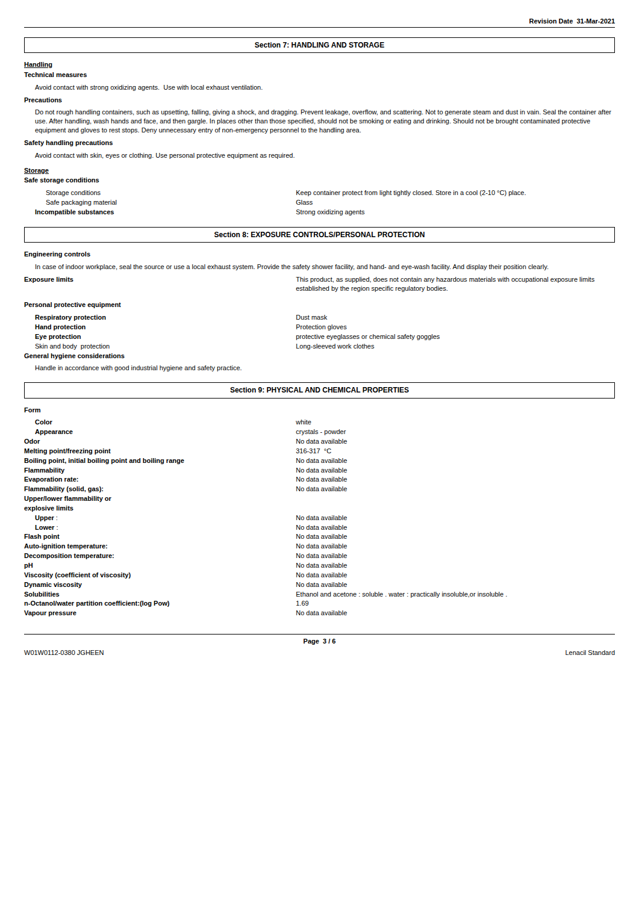Revision Date 31-Mar-2021
Section 7: HANDLING AND STORAGE
Handling
Technical measures
Avoid contact with strong oxidizing agents. Use with local exhaust ventilation.
Precautions
Do not rough handling containers, such as upsetting, falling, giving a shock, and dragging. Prevent leakage, overflow, and scattering. Not to generate steam and dust in vain. Seal the container after use. After handling, wash hands and face, and then gargle. In places other than those specified, should not be smoking or eating and drinking. Should not be brought contaminated protective equipment and gloves to rest stops. Deny unnecessary entry of non-emergency personnel to the handling area.
Safety handling precautions
Avoid contact with skin, eyes or clothing. Use personal protective equipment as required.
Storage
Safe storage conditions
| Storage conditions | Keep container protect from light tightly closed. Store in a cool (2-10 °C) place. |
| Safe packaging material | Glass |
| Incompatible substances | Strong oxidizing agents |
Section 8: EXPOSURE CONTROLS/PERSONAL PROTECTION
Engineering controls
In case of indoor workplace, seal the source or use a local exhaust system. Provide the safety shower facility, and hand- and eye-wash facility. And display their position clearly.
| Exposure limits | This product, as supplied, does not contain any hazardous materials with occupational exposure limits established by the region specific regulatory bodies. |
Personal protective equipment
| Respiratory protection | Dust mask |
| Hand protection | Protection gloves |
| Eye protection | protective eyeglasses or chemical safety goggles |
| Skin and body protection | Long-sleeved work clothes |
General hygiene considerations
Handle in accordance with good industrial hygiene and safety practice.
Section 9: PHYSICAL AND CHEMICAL PROPERTIES
Form
| Color | white |
| Appearance | crystals - powder |
| Odor | No data available |
| Melting point/freezing point | 316-317 °C |
| Boiling point, initial boiling point and boiling range | No data available |
| Flammability | No data available |
| Evaporation rate: | No data available |
| Flammability (solid, gas): | No data available |
| Upper/lower flammability or | |
| explosive limits | |
| Upper : | No data available |
| Lower : | No data available |
| Flash point | No data available |
| Auto-ignition temperature: | No data available |
| Decomposition temperature: | No data available |
| pH | No data available |
| Viscosity (coefficient of viscosity) | No data available |
| Dynamic viscosity | No data available |
| Solubilities | Ethanol and acetone : soluble . water : practically insoluble,or insoluble . |
| n-Octanol/water partition coefficient:(log Pow) | 1.69 |
| Vapour pressure | No data available |
Page 3 / 6
W01W0112-0380 JGHEEN Lenacil Standard